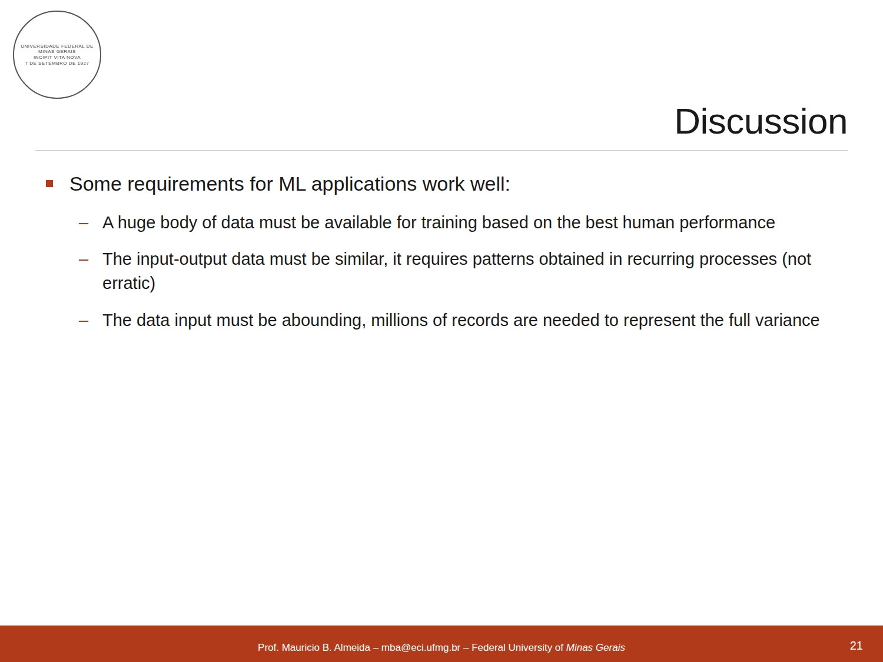UNIVERSIDADE FEDERAL DE MINAS GERAIS
INCIPIT VITA NOVA
7 DE SETEMBRO DE 1927
Discussion
Some requirements for ML applications work well:
A huge body of data must be available for training based on the best human performance
The input-output data must be similar, it requires patterns obtained in recurring processes (not erratic)
The data input must be abounding, millions of records are needed to represent the full variance
Prof. Mauricio B. Almeida – mba@eci.ufmg.br – Federal University of Minas Gerais
21